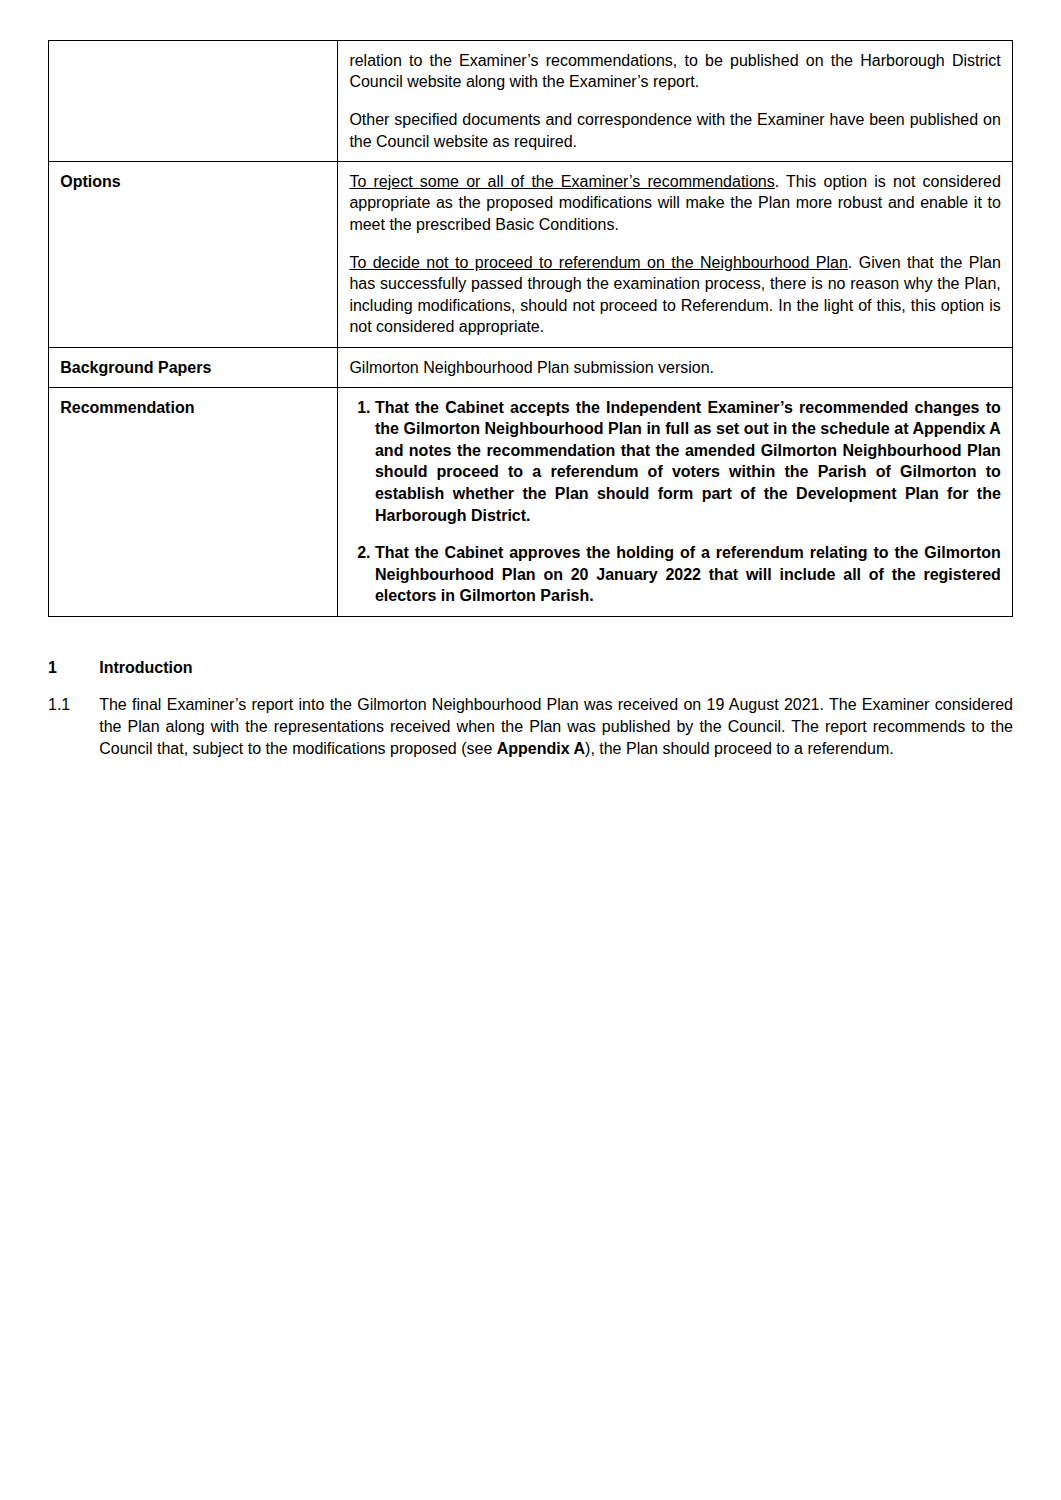| | relation to the Examiner’s recommendations, to be published on the Harborough District Council website along with the Examiner’s report. Other specified documents and correspondence with the Examiner have been published on the Council website as required. |
| Options | To reject some or all of the Examiner’s recommendations . This option is not considered appropriate as the proposed modifications will make the Plan more robust and enable it to meet the prescribed Basic Conditions. To decide not to proceed to referendum on the Neighbourhood Plan . Given that the Plan has successfully passed through the examination process, there is no reason why the Plan, including modifications, should not proceed to Referendum. In the light of this, this option is not considered appropriate. |
| Background Papers | Gilmorton Neighbourhood Plan submission version. |
| Recommendation | That the Cabinet accepts the Independent Examiner’s recommended changes to the Gilmorton Neighbourhood Plan in full as set out in the schedule at Appendix A and notes the recommendation that the amended Gilmorton Neighbourhood Plan should proceed to a referendum of voters within the Parish of Gilmorton to establish whether the Plan should form part of the Development Plan for the Harborough District. That the Cabinet approves the holding of a referendum relating to the Gilmorton Neighbourhood Plan on 20 January 2022 that will include all of the registered electors in Gilmorton Parish. |
1 Introduction
1.1
The final Examiner’s report into the Gilmorton Neighbourhood Plan was received on 19 August 2021. The Examiner considered the Plan along with the representations received when the Plan was published by the Council. The report recommends to the Council that, subject to the modifications proposed (see Appendix A), the Plan should proceed to a referendum.